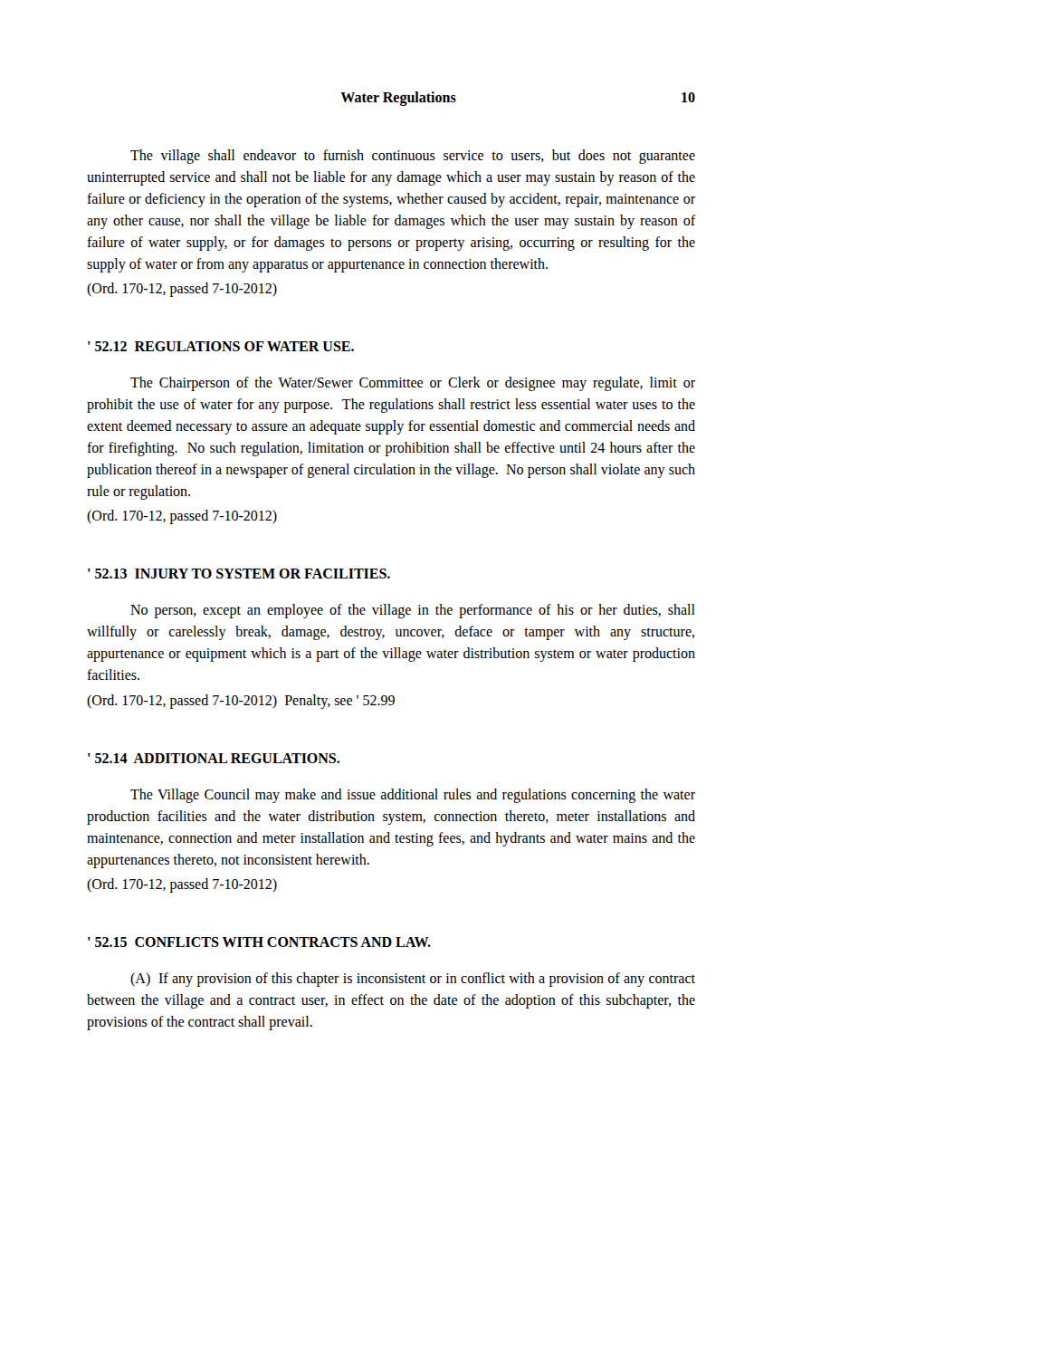Water Regulations 10
The village shall endeavor to furnish continuous service to users, but does not guarantee uninterrupted service and shall not be liable for any damage which a user may sustain by reason of the failure or deficiency in the operation of the systems, whether caused by accident, repair, maintenance or any other cause, nor shall the village be liable for damages which the user may sustain by reason of failure of water supply, or for damages to persons or property arising, occurring or resulting for the supply of water or from any apparatus or appurtenance in connection therewith.
(Ord. 170-12, passed 7-10-2012)
' 52.12 REGULATIONS OF WATER USE.
The Chairperson of the Water/Sewer Committee or Clerk or designee may regulate, limit or prohibit the use of water for any purpose. The regulations shall restrict less essential water uses to the extent deemed necessary to assure an adequate supply for essential domestic and commercial needs and for firefighting. No such regulation, limitation or prohibition shall be effective until 24 hours after the publication thereof in a newspaper of general circulation in the village. No person shall violate any such rule or regulation.
(Ord. 170-12, passed 7-10-2012)
' 52.13 INJURY TO SYSTEM OR FACILITIES.
No person, except an employee of the village in the performance of his or her duties, shall willfully or carelessly break, damage, destroy, uncover, deface or tamper with any structure, appurtenance or equipment which is a part of the village water distribution system or water production facilities.
(Ord. 170-12, passed 7-10-2012) Penalty, see ' 52.99
' 52.14 ADDITIONAL REGULATIONS.
The Village Council may make and issue additional rules and regulations concerning the water production facilities and the water distribution system, connection thereto, meter installations and maintenance, connection and meter installation and testing fees, and hydrants and water mains and the appurtenances thereto, not inconsistent herewith.
(Ord. 170-12, passed 7-10-2012)
' 52.15 CONFLICTS WITH CONTRACTS AND LAW.
(A) If any provision of this chapter is inconsistent or in conflict with a provision of any contract between the village and a contract user, in effect on the date of the adoption of this subchapter, the provisions of the contract shall prevail.